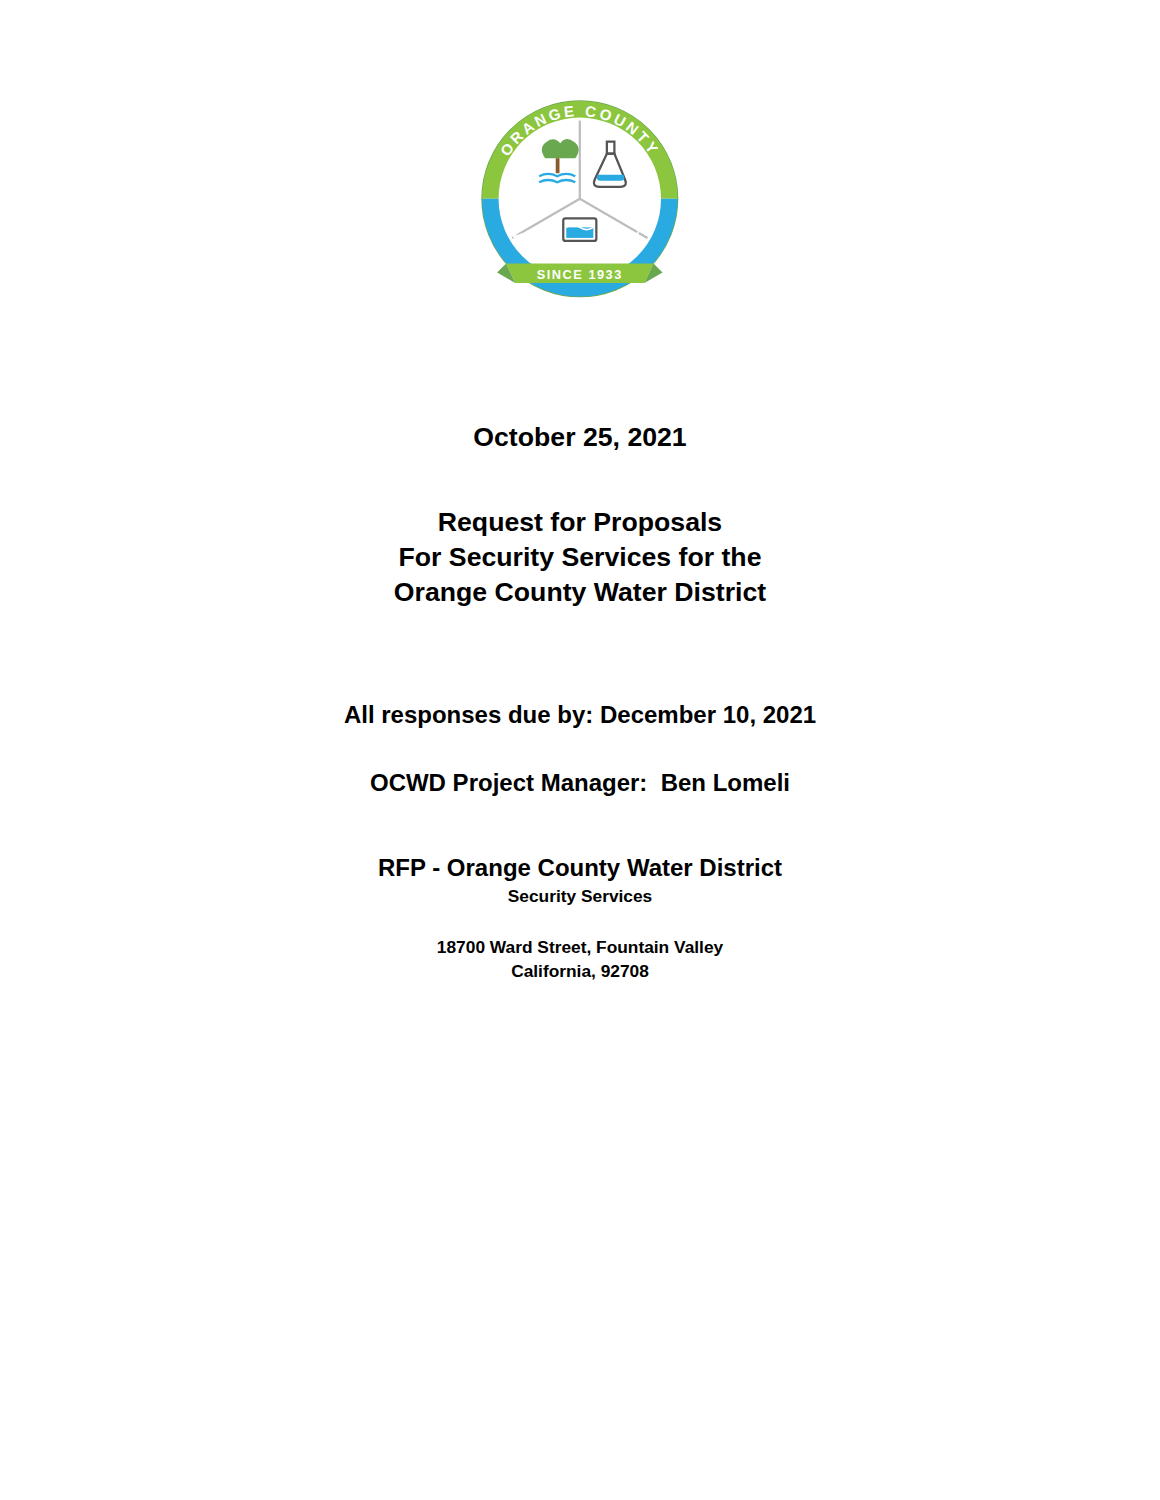ORANGE COUNTY WATER DISTRICT SINCE 1933
October 25, 2021
Request for Proposals
For Security Services for the
Orange County Water District
All responses due by: December 10, 2021
OCWD Project Manager: Ben Lomeli
RFP - Orange County Water District
Security Services
18700 Ward Street, Fountain Valley
California, 92708